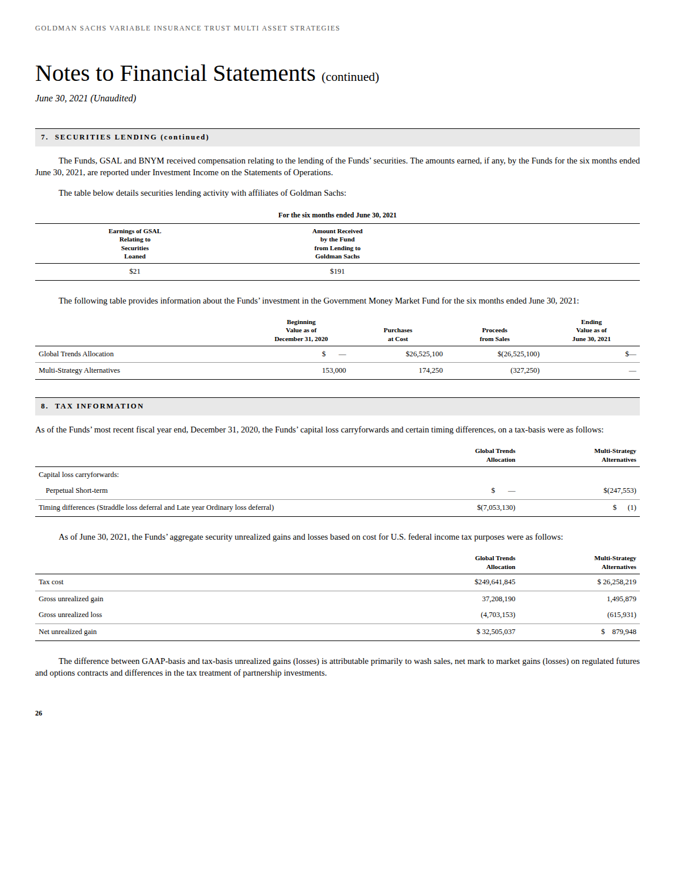Goldman Sachs Variable Insurance Trust Multi Asset Strategies
Notes to Financial Statements (continued)
June 30, 2021 (Unaudited)
7. SECURITIES LENDING (continued)
The Funds, GSAL and BNYM received compensation relating to the lending of the Funds’ securities. The amounts earned, if any, by the Funds for the six months ended June 30, 2021, are reported under Investment Income on the Statements of Operations.
The table below details securities lending activity with affiliates of Goldman Sachs:
| For the six months ended June 30, 2021 |
| Earnings of GSAL Relating to Securities Loaned | Amount Received by the Fund from Lending to Goldman Sachs | |
| $21 | $191 | |
The following table provides information about the Funds’ investment in the Government Money Market Fund for the six months ended June 30, 2021:
| | Beginning Value as of December 31, 2020 | Purchases at Cost | Proceeds from Sales | Ending Value as of June 30, 2021 |
| --- | --- | --- | --- | --- |
| Global Trends Allocation | $ — | $26,525,100 | $(26,525,100) | $— |
| Multi-Strategy Alternatives | 153,000 | 174,250 | (327,250) | — |
8. TAX INFORMATION
As of the Funds’ most recent fiscal year end, December 31, 2020, the Funds’ capital loss carryforwards and certain timing differences, on a tax-basis were as follows:
| | Global Trends Allocation | Multi-Strategy Alternatives |
| --- | --- | --- |
| Capital loss carryforwards: | | |
| Perpetual Short-term | $ — | $(247,553) |
| Timing differences (Straddle loss deferral and Late year Ordinary loss deferral) | $(7,053,130) | $ (1) |
As of June 30, 2021, the Funds’ aggregate security unrealized gains and losses based on cost for U.S. federal income tax purposes were as follows:
| | Global Trends Allocation | Multi-Strategy Alternatives |
| --- | --- | --- |
| Tax cost | $249,641,845 | $ 26,258,219 |
| Gross unrealized gain | 37,208,190 | 1,495,879 |
| Gross unrealized loss | (4,703,153) | (615,931) |
| Net unrealized gain | $ 32,505,037 | $ 879,948 |
The difference between GAAP-basis and tax-basis unrealized gains (losses) is attributable primarily to wash sales, net mark to market gains (losses) on regulated futures and options contracts and differences in the tax treatment of partnership investments.
26